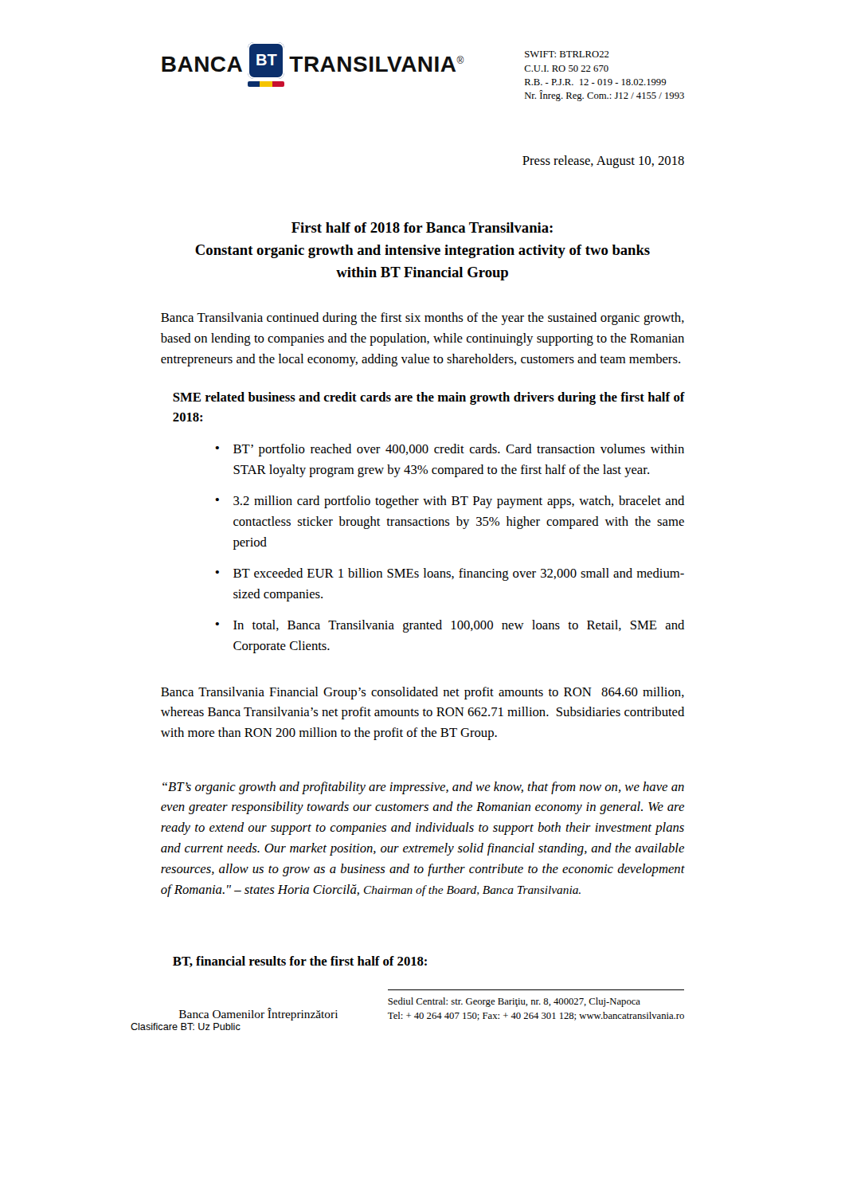BANCA
BT
TRANSILVANIA®
SWIFT: BTRLRO22
C.U.I. RO 50 22 670
R.B. - P.J.R. 12 - 019 - 18.02.1999
Nr. Înreg. Reg. Com.: J12 / 4155 / 1993
Press release, August 10, 2018
First half of 2018 for Banca Transilvania:
Constant organic growth and intensive integration activity of two banks within BT Financial Group
Banca Transilvania continued during the first six months of the year the sustained organic growth, based on lending to companies and the population, while continuingly supporting to the Romanian entrepreneurs and the local economy, adding value to shareholders, customers and team members.
SME related business and credit cards are the main growth drivers during the first half of 2018:
BT’ portfolio reached over 400,000 credit cards. Card transaction volumes within STAR loyalty program grew by 43% compared to the first half of the last year.
3.2 million card portfolio together with BT Pay payment apps, watch, bracelet and contactless sticker brought transactions by 35% higher compared with the same period
BT exceeded EUR 1 billion SMEs loans, financing over 32,000 small and medium-sized companies.
In total, Banca Transilvania granted 100,000 new loans to Retail, SME and Corporate Clients.
Banca Transilvania Financial Group’s consolidated net profit amounts to RON 864.60 million, whereas Banca Transilvania’s net profit amounts to RON 662.71 million. Subsidiaries contributed with more than RON 200 million to the profit of the BT Group.
“BT’s organic growth and profitability are impressive, and we know, that from now on, we have an even greater responsibility towards our customers and the Romanian economy in general. We are ready to extend our support to companies and individuals to support both their investment plans and current needs. Our market position, our extremely solid financial standing, and the available resources, allow us to grow as a business and to further contribute to the economic development of Romania." – states Horia Ciorcilă, Chairman of the Board, Banca Transilvania.
BT, financial results for the first half of 2018:
Banca Oamenilor Întreprinzători
Sediul Central: str. George Bariţiu, nr. 8, 400027, Cluj-Napoca
Tel: + 40 264 407 150; Fax: + 40 264 301 128; www.bancatransilvania.ro
Clasificare BT: Uz Public